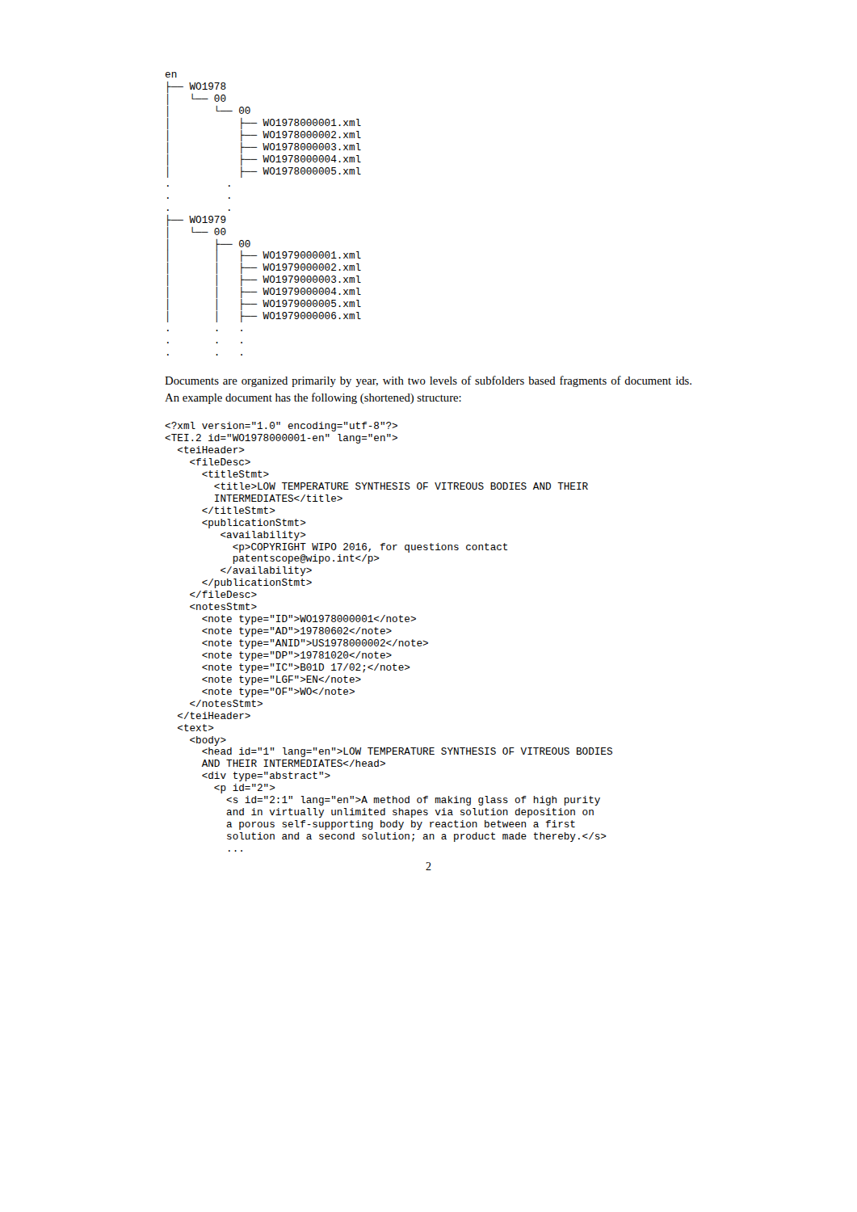en
├── WO1978
│   └── 00
│       └── 00
│           ├── WO1978000001.xml
│           ├── WO1978000002.xml
│           ├── WO1978000003.xml
│           ├── WO1978000004.xml
│           ├── WO1978000005.xml
.         .
.         .
.         .
├── WO1979
│   └── 00
│       ├── 00
│       │   ├── WO1979000001.xml
│       │   ├── WO1979000002.xml
│       │   ├── WO1979000003.xml
│       │   ├── WO1979000004.xml
│       │   ├── WO1979000005.xml
│       │   ├── WO1979000006.xml
.       .   .
.       .   .
.       .   .
Documents are organized primarily by year, with two levels of subfolders based fragments of document ids. An example document has the following (shortened) structure:
<?xml version="1.0" encoding="utf-8"?>
<TEI.2 id="WO1978000001-en" lang="en">
  <teiHeader>
    <fileDesc>
      <titleStmt>
        <title>LOW TEMPERATURE SYNTHESIS OF VITREOUS BODIES AND THEIR
        INTERMEDIATES</title>
      </titleStmt>
      <publicationStmt>
         <availability>
           <p>COPYRIGHT WIPO 2016, for questions contact
           patentscope@wipo.int</p>
         </availability>
      </publicationStmt>
    </fileDesc>
    <notesStmt>
      <note type="ID">WO1978000001</note>
      <note type="AD">19780602</note>
      <note type="ANID">US1978000002</note>
      <note type="DP">19781020</note>
      <note type="IC">B01D 17/02;</note>
      <note type="LGF">EN</note>
      <note type="OF">WO</note>
    </notesStmt>
  </teiHeader>
  <text>
    <body>
      <head id="1" lang="en">LOW TEMPERATURE SYNTHESIS OF VITREOUS BODIES
      AND THEIR INTERMEDIATES</head>
      <div type="abstract">
        <p id="2">
          <s id="2:1" lang="en">A method of making glass of high purity
          and in virtually unlimited shapes via solution deposition on
          a porous self-supporting body by reaction between a first
          solution and a second solution; an a product made thereby.</s>
          ...
2